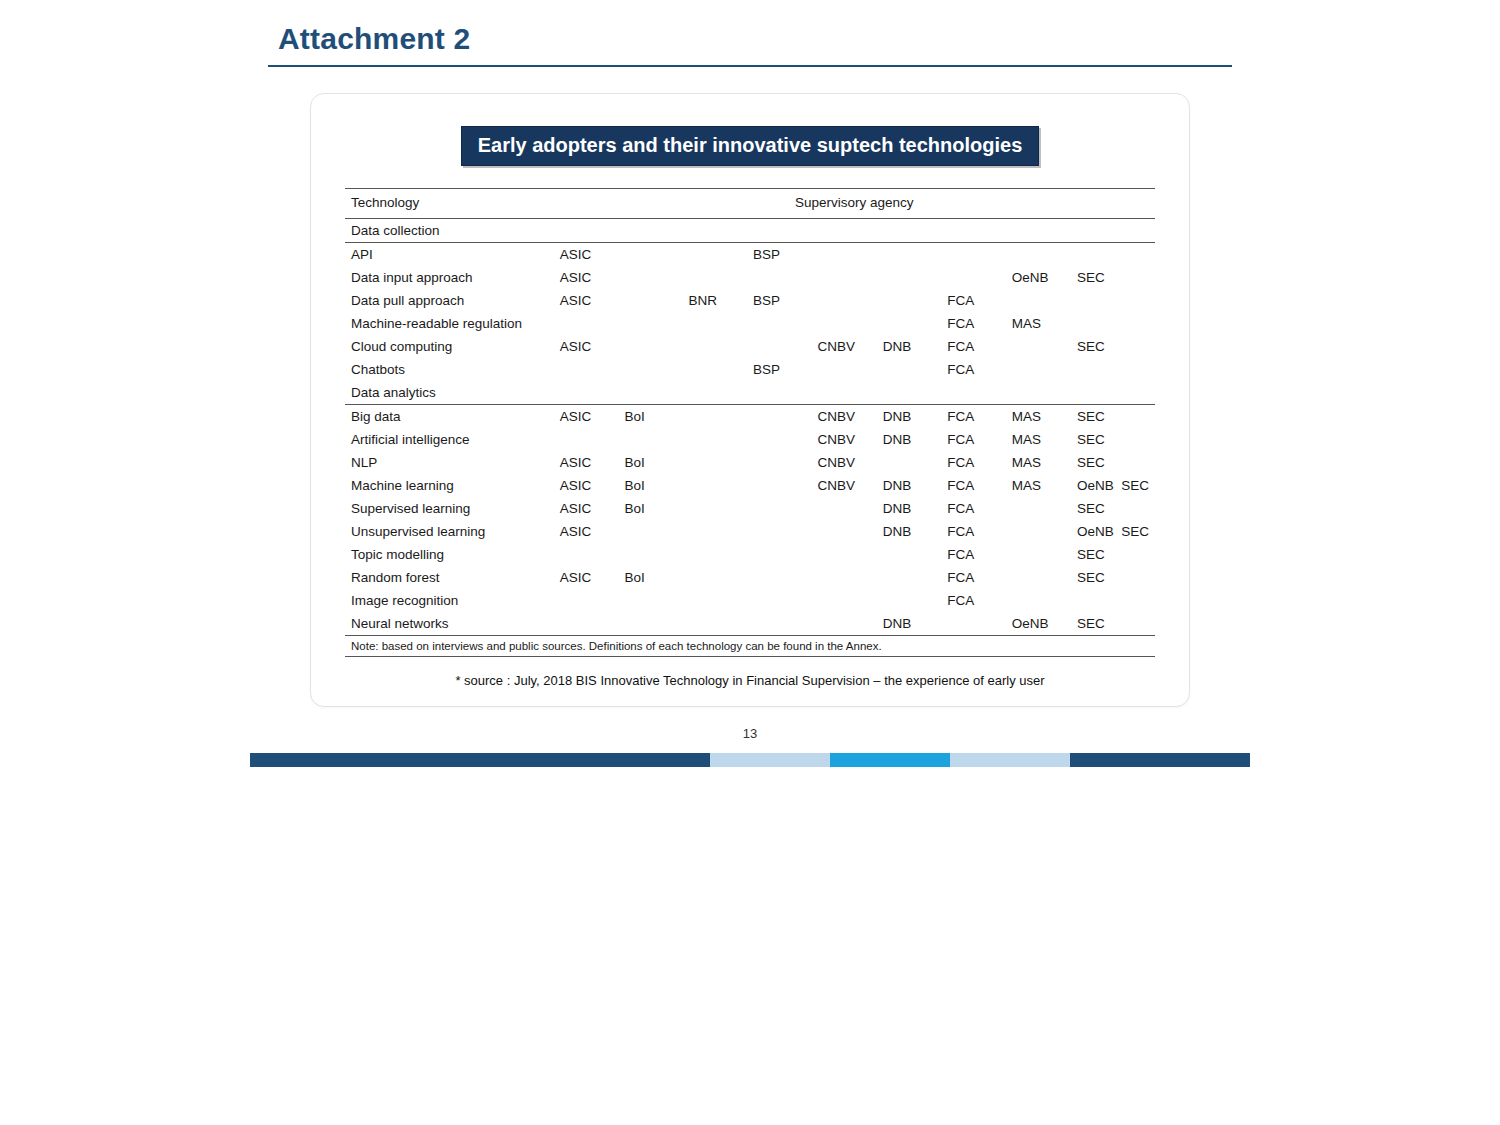Attachment 2
Early adopters and their innovative suptech technologies
| Technology | Supervisory agency |
| --- | --- |
| Data collection |
| API | ASIC | | | BSP | | | | | |
| Data input approach | ASIC | | | | | | | OeNB | SEC |
| Data pull approach | ASIC | | BNR | BSP | | | FCA | | |
| Machine-readable regulation | | | | | | | FCA | MAS | |
| Cloud computing | ASIC | | | | CNBV | DNB | FCA | | SEC |
| Chatbots | | | | BSP | | | FCA | | |
| Data analytics |
| Big data | ASIC | BoI | | | CNBV | DNB | FCA | MAS | SEC |
| Artificial intelligence | | | | | CNBV | DNB | FCA | MAS | SEC |
| NLP | ASIC | BoI | | | CNBV | | FCA | MAS | SEC |
| Machine learning | ASIC | BoI | | | CNBV | DNB | FCA | MAS | OeNB SEC |
| Supervised learning | ASIC | BoI | | | | DNB | FCA | | SEC |
| Unsupervised learning | ASIC | | | | | DNB | FCA | | OeNB SEC |
| Topic modelling | | | | | | | FCA | | SEC |
| Random forest | ASIC | BoI | | | | | FCA | | SEC |
| Image recognition | | | | | | | FCA | | |
| Neural networks | | | | | | DNB | | OeNB | SEC |
| Note: based on interviews and public sources. Definitions of each technology can be found in the Annex. |
* source : July, 2018 BIS Innovative Technology in Financial Supervision – the experience of early user
13